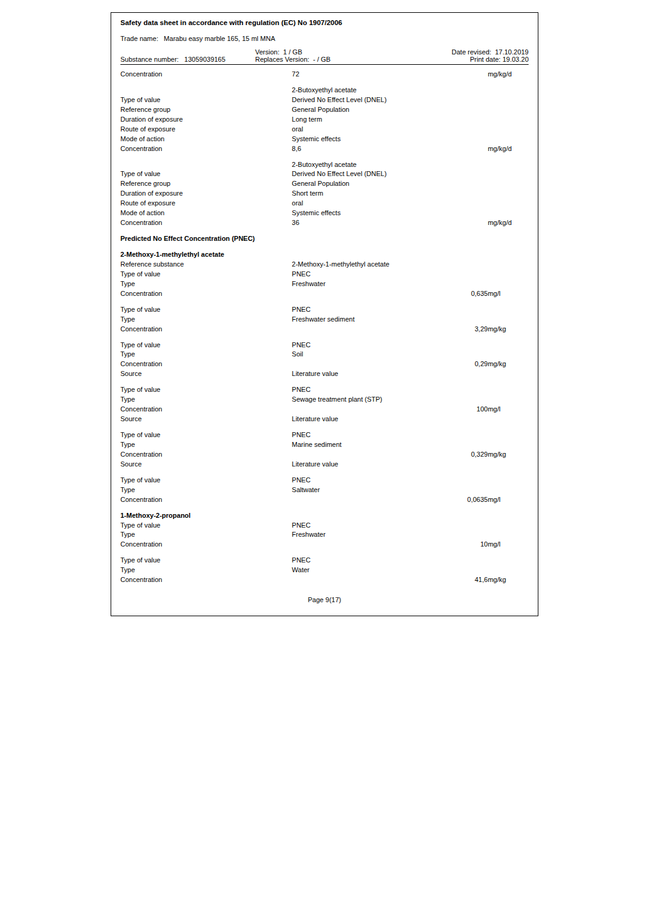Safety data sheet in accordance with regulation (EC) No 1907/2006
Trade name: Marabu easy marble 165, 15 ml MNA
| | Version: 1 / GB | Date revised: 17.10.2019 |
| Substance number: 13059039165 | Replaces Version: - / GB | Print date: 19.03.20 |
| Concentration | 72 | | mg/kg/d |
| | 2-Butoxyethyl acetate | | |
| Type of value | Derived No Effect Level (DNEL) | | |
| Reference group | General Population | | |
| Duration of exposure | Long term | | |
| Route of exposure | oral | | |
| Mode of action | Systemic effects | | |
| Concentration | 8,6 | | mg/kg/d |
| | 2-Butoxyethyl acetate | | |
| Type of value | Derived No Effect Level (DNEL) | | |
| Reference group | General Population | | |
| Duration of exposure | Short term | | |
| Route of exposure | oral | | |
| Mode of action | Systemic effects | | |
| Concentration | 36 | | mg/kg/d |
| Predicted No Effect Concentration (PNEC) |
| 2-Methoxy-1-methylethyl acetate |
| Reference substance | 2-Methoxy-1-methylethyl acetate | | |
| Type of value | PNEC | | |
| Type | Freshwater | | |
| Concentration | | 0,635 | mg/l |
| Type of value | PNEC | | |
| Type | Freshwater sediment | | |
| Concentration | | 3,29 | mg/kg |
| Type of value | PNEC | | |
| Type | Soil | | |
| Concentration | | 0,29 | mg/kg |
| Source | Literature value | | |
| Type of value | PNEC | | |
| Type | Sewage treatment plant (STP) | | |
| Concentration | | 100 | mg/l |
| Source | Literature value | | |
| Type of value | PNEC | | |
| Type | Marine sediment | | |
| Concentration | | 0,329 | mg/kg |
| Source | Literature value | | |
| Type of value | PNEC | | |
| Type | Saltwater | | |
| Concentration | | 0,0635 | mg/l |
| 1-Methoxy-2-propanol |
| Type of value | PNEC | | |
| Type | Freshwater | | |
| Concentration | | 10 | mg/l |
| Type of value | PNEC | | |
| Type | Water | | |
| Concentration | | 41,6 | mg/kg |
Page 9(17)